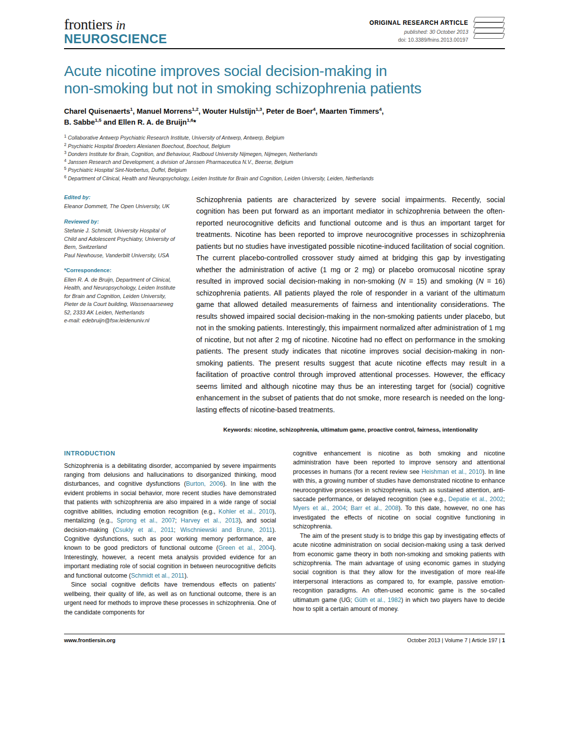frontiers in
NEUROSCIENCE
ORIGINAL RESEARCH ARTICLE
published: 30 October 2013
doi: 10.3389/fnins.2013.00197
Acute nicotine improves social decision-making in
non-smoking but not in smoking schizophrenia patients
Charel Quisenaerts1, Manuel Morrens1,2, Wouter Hulstijn1,3, Peter de Boer4, Maarten Timmers4,
B. Sabbe1,5 and Ellen R. A. de Bruijn1,6*
1 Collaborative Antwerp Psychiatric Research Institute, University of Antwerp, Antwerp, Belgium
2 Psychiatric Hospital Broeders Alexianen Boechout, Boechout, Belgium
3 Donders Institute for Brain, Cognition, and Behaviour, Radboud University Nijmegen, Nijmegen, Netherlands
4 Janssen Research and Development, a division of Janssen Pharmaceutica N.V., Beerse, Belgium
5 Psychiatric Hospital Sint-Norbertus, Duffel, Belgium
6 Department of Clinical, Health and Neuropsychology, Leiden Institute for Brain and Cognition, Leiden University, Leiden, Netherlands
Edited by:
Eleanor Dommett, The Open University, UK
Reviewed by:
Stefanie J. Schmidt, University Hospital of Child and Adolescent Psychiatry, University of Bern, Switzerland
Paul Newhouse, Vanderbilt University, USA
*Correspondence:
Ellen R. A. de Bruijn, Department of Clinical, Health, and Neuropsychology, Leiden Institute for Brain and Cognition, Leiden University, Pieter de la Court building, Wassenaarseweg 52, 2333 AK Leiden, Netherlands
e-mail: edebruijn@fsw.leidenuniv.nl
Schizophrenia patients are characterized by severe social impairments. Recently, social cognition has been put forward as an important mediator in schizophrenia between the often-reported neurocognitive deficits and functional outcome and is thus an important target for treatments. Nicotine has been reported to improve neurocognitive processes in schizophrenia patients but no studies have investigated possible nicotine-induced facilitation of social cognition. The current placebo-controlled crossover study aimed at bridging this gap by investigating whether the administration of active (1 mg or 2 mg) or placebo oromucosal nicotine spray resulted in improved social decision-making in non-smoking (N = 15) and smoking (N = 16) schizophrenia patients. All patients played the role of responder in a variant of the ultimatum game that allowed detailed measurements of fairness and intentionality considerations. The results showed impaired social decision-making in the non-smoking patients under placebo, but not in the smoking patients. Interestingly, this impairment normalized after administration of 1 mg of nicotine, but not after 2 mg of nicotine. Nicotine had no effect on performance in the smoking patients. The present study indicates that nicotine improves social decision-making in non-smoking patients. The present results suggest that acute nicotine effects may result in a facilitation of proactive control through improved attentional processes. However, the efficacy seems limited and although nicotine may thus be an interesting target for (social) cognitive enhancement in the subset of patients that do not smoke, more research is needed on the long-lasting effects of nicotine-based treatments.
Keywords: nicotine, schizophrenia, ultimatum game, proactive control, fairness, intentionality
INTRODUCTION
Schizophrenia is a debilitating disorder, accompanied by severe impairments ranging from delusions and hallucinations to disorganized thinking, mood disturbances, and cognitive dysfunctions (Burton, 2006). In line with the evident problems in social behavior, more recent studies have demonstrated that patients with schizophrenia are also impaired in a wide range of social cognitive abilities, including emotion recognition (e.g., Kohler et al., 2010), mentalizing (e.g., Sprong et al., 2007; Harvey et al., 2013), and social decision-making (Csukly et al., 2011; Wischniewski and Brune, 2011). Cognitive dysfunctions, such as poor working memory performance, are known to be good predictors of functional outcome (Green et al., 2004). Interestingly, however, a recent meta analysis provided evidence for an important mediating role of social cognition in between neurocognitive deficits and functional outcome (Schmidt et al., 2011).
Since social cognitive deficits have tremendous effects on patients' wellbeing, their quality of life, as well as on functional outcome, there is an urgent need for methods to improve these processes in schizophrenia. One of the candidate components for
cognitive enhancement is nicotine as both smoking and nicotine administration have been reported to improve sensory and attentional processes in humans (for a recent review see Heishman et al., 2010). In line with this, a growing number of studies have demonstrated nicotine to enhance neurocognitive processes in schizophrenia, such as sustained attention, anti-saccade performance, or delayed recognition (see e.g., Depatie et al., 2002; Myers et al., 2004; Barr et al., 2008). To this date, however, no one has investigated the effects of nicotine on social cognitive functioning in schizophrenia.
The aim of the present study is to bridge this gap by investigating effects of acute nicotine administration on social decision-making using a task derived from economic game theory in both non-smoking and smoking patients with schizophrenia. The main advantage of using economic games in studying social cognition is that they allow for the investigation of more real-life interpersonal interactions as compared to, for example, passive emotion-recognition paradigms. An often-used economic game is the so-called ultimatum game (UG; Güth et al., 1982) in which two players have to decide how to split a certain amount of money.
www.frontiersin.org
October 2013 | Volume 7 | Article 197 | 1